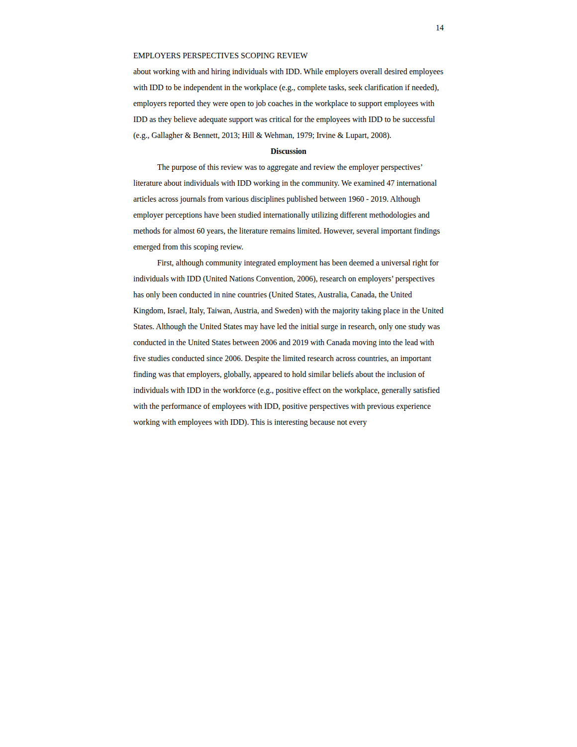14
Employers Perspectives Scoping Review
about working with and hiring individuals with IDD. While employers overall desired employees with IDD to be independent in the workplace (e.g., complete tasks, seek clarification if needed), employers reported they were open to job coaches in the workplace to support employees with IDD as they believe adequate support was critical for the employees with IDD to be successful (e.g., Gallagher & Bennett, 2013; Hill & Wehman, 1979; Irvine & Lupart, 2008).
Discussion
The purpose of this review was to aggregate and review the employer perspectives’ literature about individuals with IDD working in the community. We examined 47 international articles across journals from various disciplines published between 1960 - 2019. Although employer perceptions have been studied internationally utilizing different methodologies and methods for almost 60 years, the literature remains limited. However, several important findings emerged from this scoping review.
First, although community integrated employment has been deemed a universal right for individuals with IDD (United Nations Convention, 2006), research on employers’ perspectives has only been conducted in nine countries (United States, Australia, Canada, the United Kingdom, Israel, Italy, Taiwan, Austria, and Sweden) with the majority taking place in the United States. Although the United States may have led the initial surge in research, only one study was conducted in the United States between 2006 and 2019 with Canada moving into the lead with five studies conducted since 2006. Despite the limited research across countries, an important finding was that employers, globally, appeared to hold similar beliefs about the inclusion of individuals with IDD in the workforce (e.g., positive effect on the workplace, generally satisfied with the performance of employees with IDD, positive perspectives with previous experience working with employees with IDD). This is interesting because not every